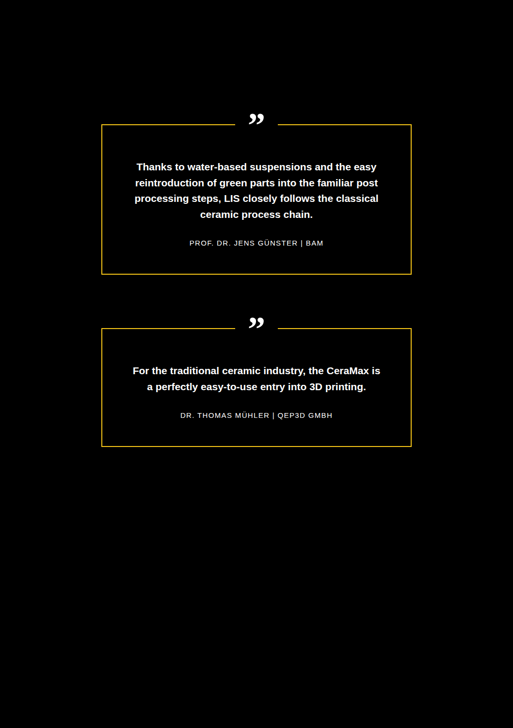”
Thanks to water-based suspensions and the easy reintroduction of green parts into the familiar post processing steps, LIS closely follows the classical ceramic process chain.
Prof. Dr. Jens Günster | BAM
”
For the traditional ceramic industry, the CeraMax is a perfectly easy-to-use entry into 3D printing.
Dr. Thomas Mühler | QEP3D GmbH